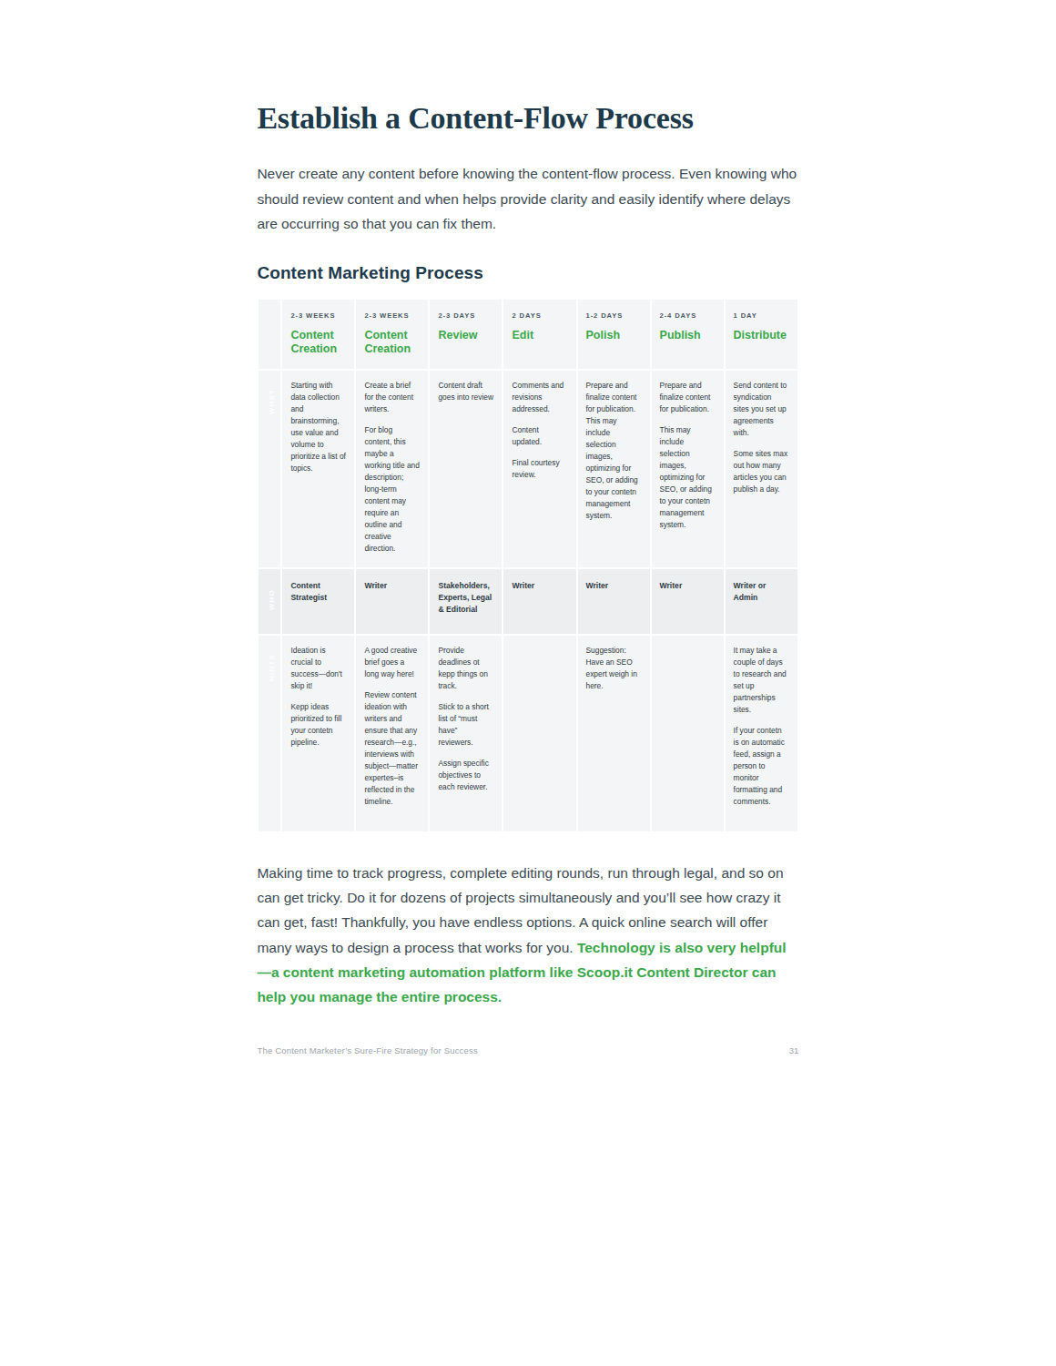Establish a Content-Flow Process
Never create any content before knowing the content-flow process. Even knowing who should review content and when helps provide clarity and easily identify where delays are occurring so that you can fix them.
Content Marketing Process
| | 2-3 WEEKS Content Creation | 2-3 WEEKS Content Creation | 2-3 DAYS Review | 2 DAYS Edit | 1-2 DAYS Polish | 2-4 DAYS Publish | 1 DAY Distribute |
| WHAT | Starting with data collection and brainstorming, use value and volume to prioritize a list of topics. | Create a brief for the content writers. For blog content, this maybe a working title and description; long-term content may require an outline and creative direction. | Content draft goes into review | Comments and revisions addressed. Content updated. Final courtesy review. | Prepare and finalize content for publication. This may include selection images, optimizing for SEO, or adding to your contetn management system. | Prepare and finalize content for publication. This may include selection images, optimizing for SEO, or adding to your contetn management system. | Send content to syndication sites you set up agreements with. Some sites max out how many articles you can publish a day. |
| WHO | Content Strategist | Writer | Stakeholders, Experts, Legal & Editorial | Writer | Writer | Writer | Writer or Admin |
| HINTS | Ideation is crucial to success—don't skip it! Kepp ideas prioritized to fill your contetn pipeline. | A good creative brief goes a long way here! Review content ideation with writers and ensure that any research—e.g., interviews with subject—matter expertes–is reflected in the timeline. | Provide deadlines ot kepp things on track. Stick to a short list of “must have” reviewers. Assign specific objectives to each reviewer. | | Suggestion: Have an SEO expert weigh in here. | | It may take a couple of days to research and set up partnerships sites. If your contetn is on automatic feed, assign a person to monitor formatting and comments. |
Making time to track progress, complete editing rounds, run through legal, and so on can get tricky. Do it for dozens of projects simultaneously and you’ll see how crazy it can get, fast! Thankfully, you have endless options. A quick online search will offer many ways to design a process that works for you. Technology is also very helpful—a content marketing automation platform like Scoop.it Content Director can help you manage the entire process.
The Content Marketer’s Sure-Fire Strategy for Success
31